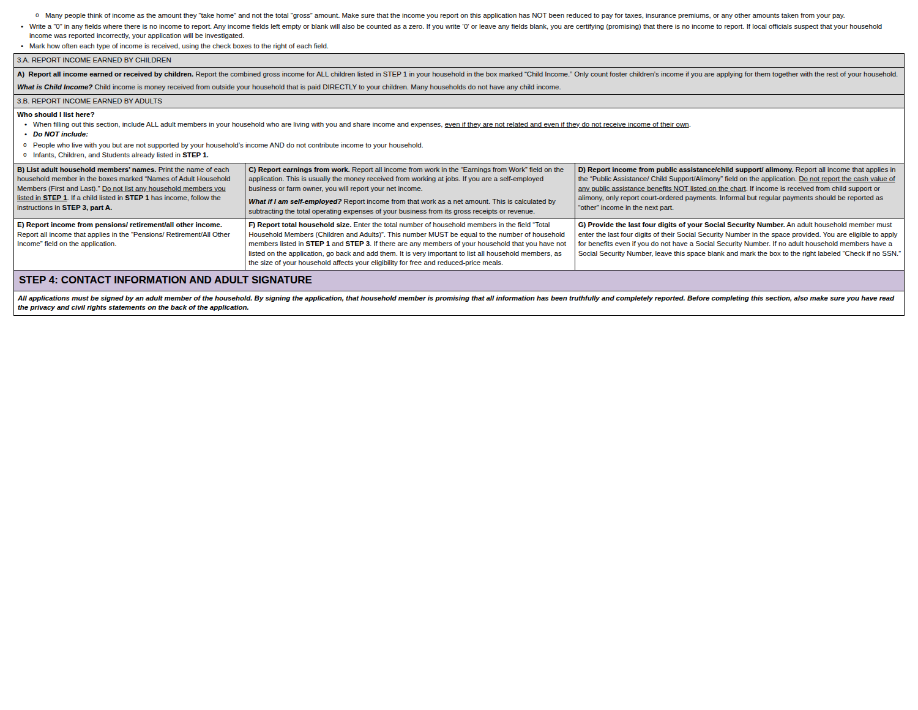Many people think of income as the amount they “take home” and not the total “gross” amount. Make sure that the income you report on this application has NOT been reduced to pay for taxes, insurance premiums, or any other amounts taken from your pay.
Write a “0” in any fields where there is no income to report. Any income fields left empty or blank will also be counted as a zero. If you write ‘0’ or leave any fields blank, you are certifying (promising) that there is no income to report. If local officials suspect that your household income was reported incorrectly, your application will be investigated.
Mark how often each type of income is received, using the check boxes to the right of each field.
| 3.A. REPORT INCOME EARNED BY CHILDREN |
| A) Report all income earned or received by children. Report the combined gross income for ALL children listed in STEP 1 in your household in the box marked “Child Income.” Only count foster children’s income if you are applying for them together with the rest of your household. What is Child Income? Child income is money received from outside your household that is paid DIRECTLY to your children. Many households do not have any child income. |
| 3.B. REPORT INCOME EARNED BY ADULTS |
| Who should I list here? When filling out this section, include ALL adult members in your household who are living with you and share income and expenses, even if they are not related and even if they do not receive income of their own . Do NOT include: People who live with you but are not supported by your household’s income AND do not contribute income to your household. Infants, Children, and Students already listed in STEP 1. |
| B) List adult household members’ names. Print the name of each household member in the boxes marked “Names of Adult Household Members (First and Last).” Do not list any household members you listed in STEP 1 . If a child listed in STEP 1 has income, follow the instructions in STEP 3, part A. | C) Report earnings from work. Report all income from work in the “Earnings from Work” field on the application. This is usually the money received from working at jobs. If you are a self-employed business or farm owner, you will report your net income. What if I am self-employed? Report income from that work as a net amount. This is calculated by subtracting the total operating expenses of your business from its gross receipts or revenue. | D) Report income from public assistance/child support/ alimony. Report all income that applies in the “Public Assistance/ Child Support/Alimony” field on the application. Do not report the cash value of any public assistance benefits NOT listed on the chart . If income is received from child support or alimony, only report court-ordered payments. Informal but regular payments should be reported as “other” income in the next part. |
| E) Report income from pensions/ retirement/all other income. Report all income that applies in the “Pensions/ Retirement/All Other Income” field on the application. | F) Report total household size. Enter the total number of household members in the field “Total Household Members (Children and Adults)”. This number MUST be equal to the number of household members listed in STEP 1 and STEP 3 . If there are any members of your household that you have not listed on the application, go back and add them. It is very important to list all household members, as the size of your household affects your eligibility for free and reduced-price meals. | G) Provide the last four digits of your Social Security Number. An adult household member must enter the last four digits of their Social Security Number in the space provided. You are eligible to apply for benefits even if you do not have a Social Security Number. If no adult household members have a Social Security Number, leave this space blank and mark the box to the right labeled “Check if no SSN.” |
STEP 4: CONTACT INFORMATION AND ADULT SIGNATURE
All applications must be signed by an adult member of the household. By signing the application, that household member is promising that all information has been truthfully and completely reported. Before completing this section, also make sure you have read the privacy and civil rights statements on the back of the application.